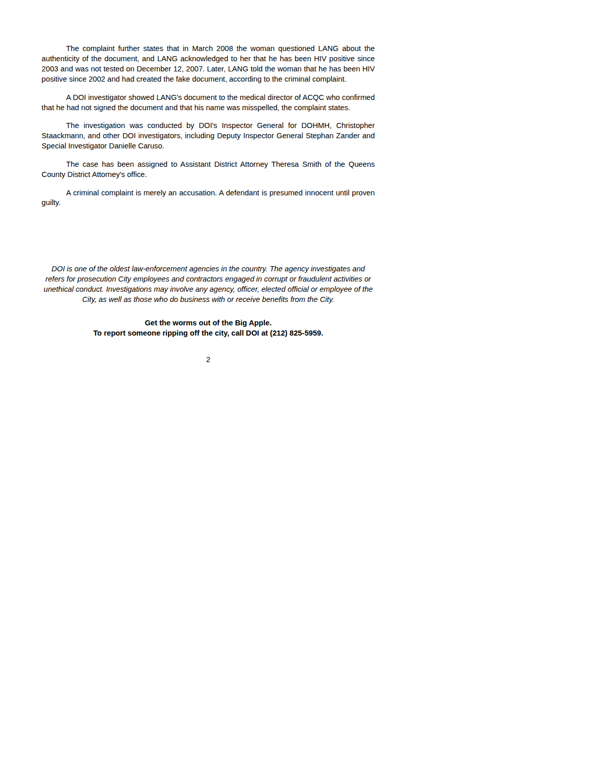The complaint further states that in March 2008 the woman questioned LANG about the authenticity of the document, and LANG acknowledged to her that he has been HIV positive since 2003 and was not tested on December 12, 2007. Later, LANG told the woman that he has been HIV positive since 2002 and had created the fake document, according to the criminal complaint.
A DOI investigator showed LANG's document to the medical director of ACQC who confirmed that he had not signed the document and that his name was misspelled, the complaint states.
The investigation was conducted by DOI's Inspector General for DOHMH, Christopher Staackmann, and other DOI investigators, including Deputy Inspector General Stephan Zander and Special Investigator Danielle Caruso.
The case has been assigned to Assistant District Attorney Theresa Smith of the Queens County District Attorney's office.
A criminal complaint is merely an accusation. A defendant is presumed innocent until proven guilty.
DOI is one of the oldest law-enforcement agencies in the country. The agency investigates and refers for prosecution City employees and contractors engaged in corrupt or fraudulent activities or unethical conduct. Investigations may involve any agency, officer, elected official or employee of the City, as well as those who do business with or receive benefits from the City.
Get the worms out of the Big Apple.
To report someone ripping off the city, call DOI at (212) 825-5959.
2